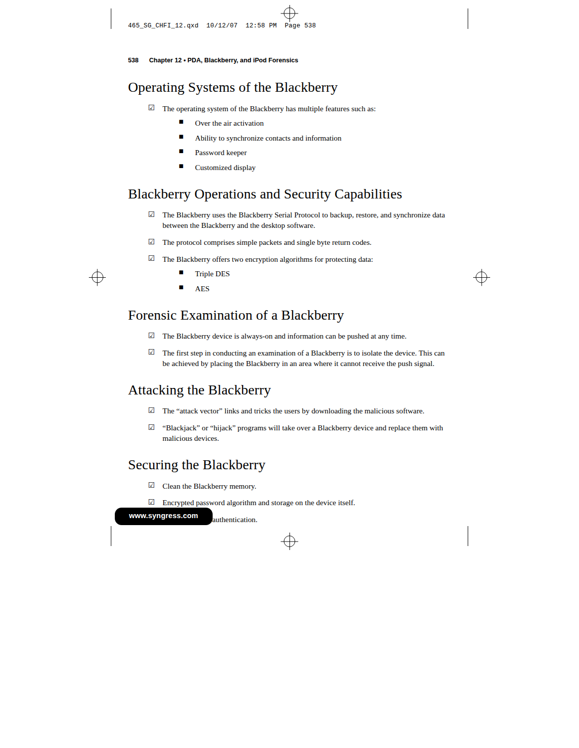465_SG_CHFI_12.qxd 10/12/07 12:58 PM Page 538
538 Chapter 12 • PDA, Blackberry, and iPod Forensics
Operating Systems of the Blackberry
The operating system of the Blackberry has multiple features such as:
Over the air activation
Ability to synchronize contacts and information
Password keeper
Customized display
Blackberry Operations and Security Capabilities
The Blackberry uses the Blackberry Serial Protocol to backup, restore, and synchronize data between the Blackberry and the desktop software.
The protocol comprises simple packets and single byte return codes.
The Blackberry offers two encryption algorithms for protecting data:
Triple DES
AES
Forensic Examination of a Blackberry
The Blackberry device is always-on and information can be pushed at any time.
The first step in conducting an examination of a Blackberry is to isolate the device. This can be achieved by placing the Blackberry in an area where it cannot receive the push signal.
Attacking the Blackberry
The “attack vector” links and tricks the users by downloading the malicious software.
“Blackjack” or “hijack” programs will take over a Blackberry device and replace them with malicious devices.
Securing the Blackberry
Clean the Blackberry memory.
Encrypted password algorithm and storage on the device itself.
Limit password authentication.
www.syngress.com